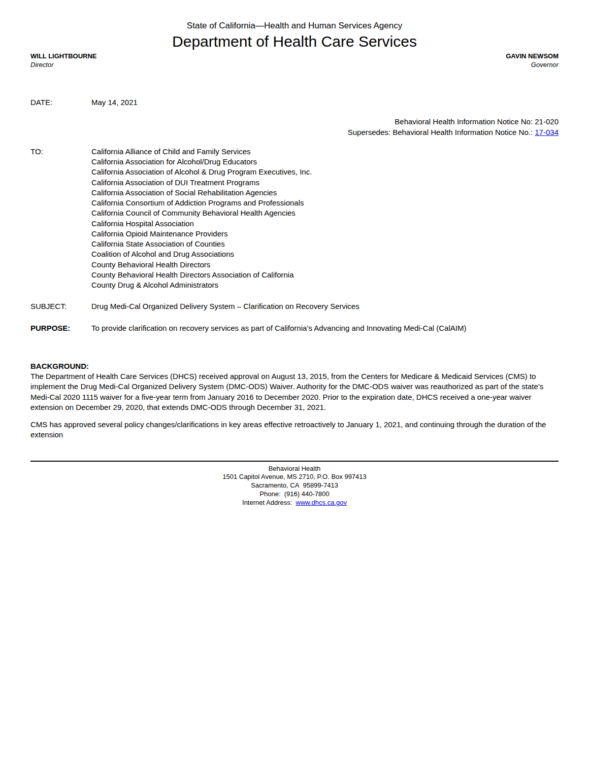State of California—Health and Human Services Agency
Department of Health Care Services
Will Lightbourne
Director
Gavin Newsom
Governor
| DATE: | May 14, 2021 |
Behavioral Health Information Notice No: 21-020
Supersedes: Behavioral Health Information Notice No.: 17-034
| TO: | California Alliance of Child and Family Services California Association for Alcohol/Drug Educators California Association of Alcohol & Drug Program Executives, Inc. California Association of DUI Treatment Programs California Association of Social Rehabilitation Agencies California Consortium of Addiction Programs and Professionals California Council of Community Behavioral Health Agencies California Hospital Association California Opioid Maintenance Providers California State Association of Counties Coalition of Alcohol and Drug Associations County Behavioral Health Directors County Behavioral Health Directors Association of California County Drug & Alcohol Administrators |
| SUBJECT: | Drug Medi-Cal Organized Delivery System – Clarification on Recovery Services |
| PURPOSE: | To provide clarification on recovery services as part of California’s Advancing and Innovating Medi-Cal (CalAIM) |
BACKGROUND:
The Department of Health Care Services (DHCS) received approval on August 13, 2015, from the Centers for Medicare & Medicaid Services (CMS) to implement the Drug Medi-Cal Organized Delivery System (DMC-ODS) Waiver. Authority for the DMC-ODS waiver was reauthorized as part of the state’s Medi-Cal 2020 1115 waiver for a five-year term from January 2016 to December 2020. Prior to the expiration date, DHCS received a one-year waiver extension on December 29, 2020, that extends DMC-ODS through December 31, 2021.
CMS has approved several policy changes/clarifications in key areas effective retroactively to January 1, 2021, and continuing through the duration of the extension
Behavioral Health
1501 Capitol Avenue, MS 2710, P.O. Box 997413
Sacramento, CA 95899-7413
Phone: (916) 440-7800
Internet Address: www.dhcs.ca.gov